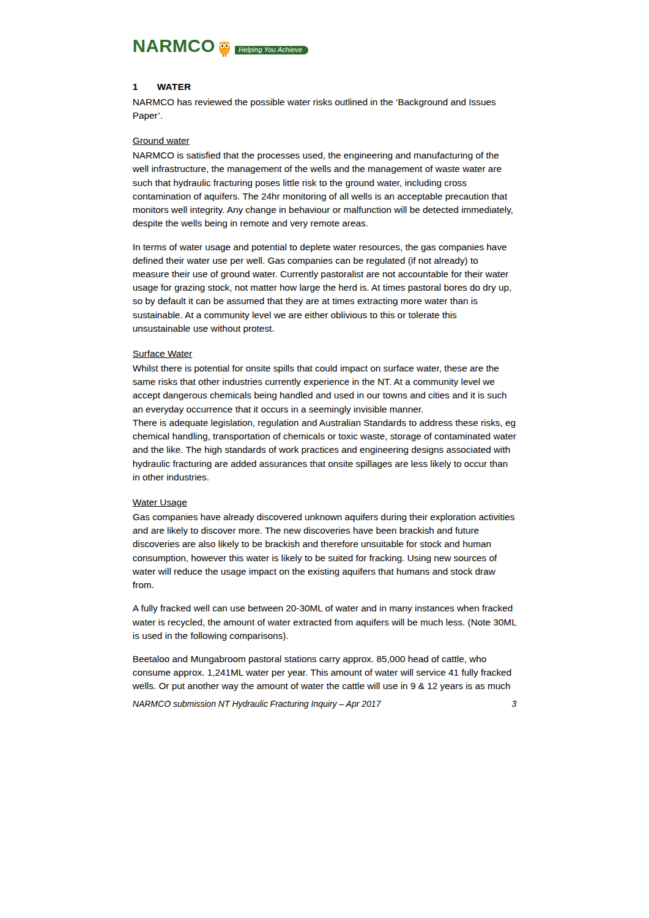NARMCO
Helping You Achieve
1 WATER
NARMCO has reviewed the possible water risks outlined in the ‘Background and Issues Paper’.
Ground water
NARMCO is satisfied that the processes used, the engineering and manufacturing of the well infrastructure, the management of the wells and the management of waste water are such that hydraulic fracturing poses little risk to the ground water, including cross contamination of aquifers. The 24hr monitoring of all wells is an acceptable precaution that monitors well integrity. Any change in behaviour or malfunction will be detected immediately, despite the wells being in remote and very remote areas.
In terms of water usage and potential to deplete water resources, the gas companies have defined their water use per well. Gas companies can be regulated (if not already) to measure their use of ground water. Currently pastoralist are not accountable for their water usage for grazing stock, not matter how large the herd is. At times pastoral bores do dry up, so by default it can be assumed that they are at times extracting more water than is sustainable. At a community level we are either oblivious to this or tolerate this unsustainable use without protest.
Surface Water
Whilst there is potential for onsite spills that could impact on surface water, these are the same risks that other industries currently experience in the NT. At a community level we accept dangerous chemicals being handled and used in our towns and cities and it is such an everyday occurrence that it occurs in a seemingly invisible manner.
There is adequate legislation, regulation and Australian Standards to address these risks, eg chemical handling, transportation of chemicals or toxic waste, storage of contaminated water and the like. The high standards of work practices and engineering designs associated with hydraulic fracturing are added assurances that onsite spillages are less likely to occur than in other industries.
Water Usage
Gas companies have already discovered unknown aquifers during their exploration activities and are likely to discover more. The new discoveries have been brackish and future discoveries are also likely to be brackish and therefore unsuitable for stock and human consumption, however this water is likely to be suited for fracking. Using new sources of water will reduce the usage impact on the existing aquifers that humans and stock draw from.
A fully fracked well can use between 20-30ML of water and in many instances when fracked water is recycled, the amount of water extracted from aquifers will be much less. (Note 30ML is used in the following comparisons).
Beetaloo and Mungabroom pastoral stations carry approx. 85,000 head of cattle, who consume approx. 1,241ML water per year. This amount of water will service 41 fully fracked wells. Or put another way the amount of water the cattle will use in 9 & 12 years is as much
NARMCO submission NT Hydraulic Fracturing Inquiry – Apr 2017 3